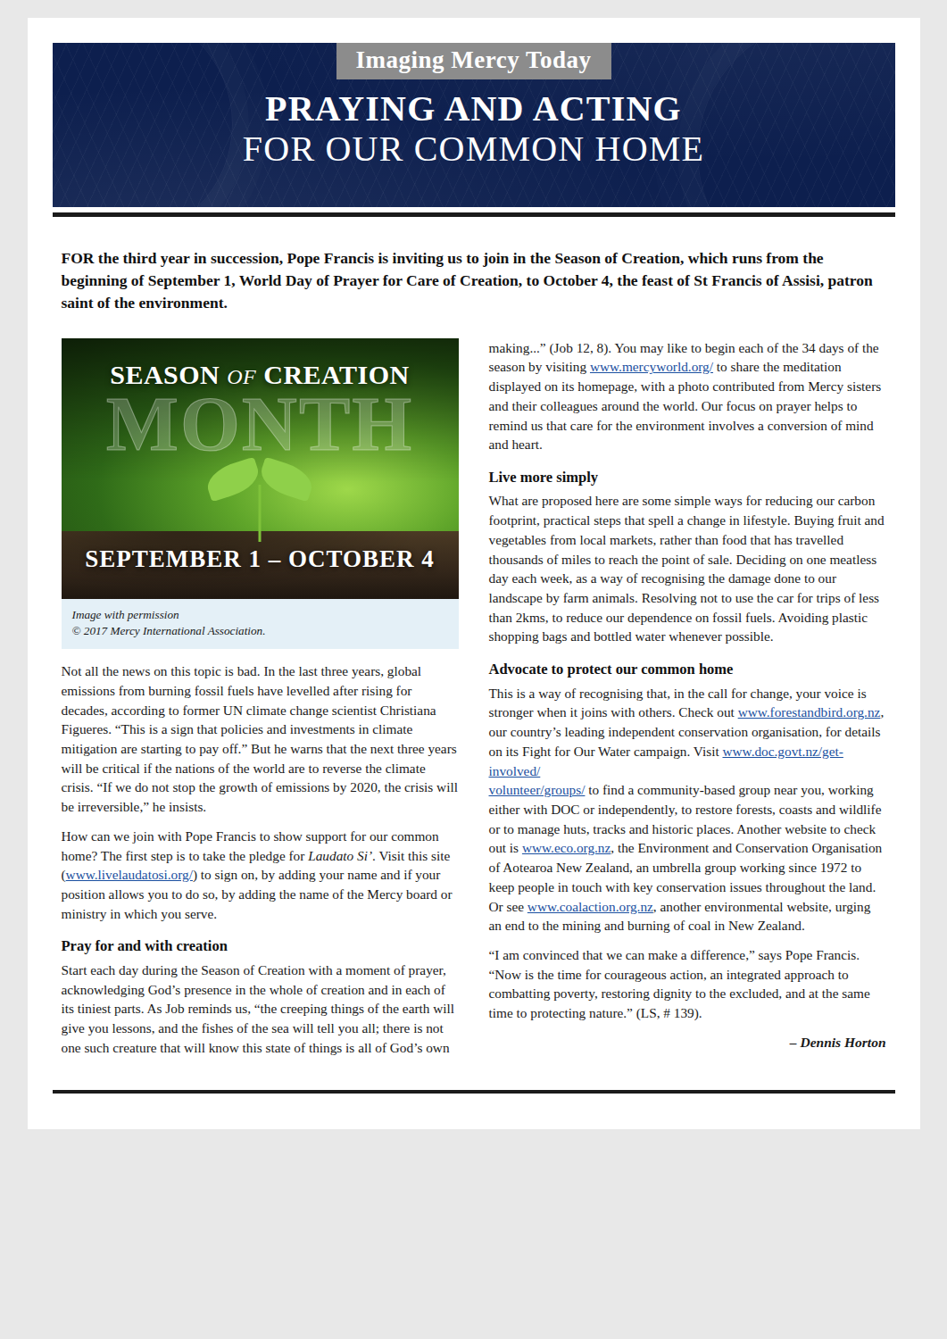Imaging Mercy Today
Praying and Acting for our common home
FOR the third year in succession, Pope Francis is inviting us to join in the Season of Creation, which runs from the beginning of September 1, World Day of Prayer for Care of Creation, to October 4, the feast of St Francis of Assisi, patron saint of the environment.
Season of Creation
Month
September 1 – October 4
Image with permission
© 2017 Mercy International Association.
Not all the news on this topic is bad. In the last three years, global emissions from burning fossil fuels have levelled after rising for decades, according to former UN climate change scientist Christiana Figueres. “This is a sign that policies and investments in climate mitigation are starting to pay off.” But he warns that the next three years will be critical if the nations of the world are to reverse the climate crisis. “If we do not stop the growth of emissions by 2020, the crisis will be irreversible,” he insists.
How can we join with Pope Francis to show support for our common home? The first step is to take the pledge for Laudato Si’. Visit this site (www.livelaudatosi.org/) to sign on, by adding your name and if your position allows you to do so, by adding the name of the Mercy board or ministry in which you serve.
Pray for and with creation
Start each day during the Season of Creation with a moment of prayer, acknowledging God’s presence in the whole of creation and in each of its tiniest parts. As Job reminds us, “the creeping things of the earth will give you lessons, and the fishes of the sea will tell you all; there is not one such creature that will know this state of things is all of God’s own making...” (Job 12, 8). You may like to begin each of the 34 days of the season by visiting www.mercyworld.org/ to share the meditation displayed on its homepage, with a photo contributed from Mercy sisters and their colleagues around the world. Our focus on prayer helps to remind us that care for the environment involves a conversion of mind and heart.
Live more simply
What are proposed here are some simple ways for reducing our carbon footprint, practical steps that spell a change in lifestyle. Buying fruit and vegetables from local markets, rather than food that has travelled thousands of miles to reach the point of sale. Deciding on one meatless day each week, as a way of recognising the damage done to our landscape by farm animals. Resolving not to use the car for trips of less than 2kms, to reduce our dependence on fossil fuels. Avoiding plastic shopping bags and bottled water whenever possible.
Advocate to protect our common home
This is a way of recognising that, in the call for change, your voice is stronger when it joins with others. Check out www.forestandbird.org.nz, our country’s leading independent conservation organisation, for details on its Fight for Our Water campaign. Visit www.doc.govt.nz/get-involved/
volunteer/groups/ to find a community-based group near you, working either with DOC or independently, to restore forests, coasts and wildlife or to manage huts, tracks and historic places. Another website to check out is www.eco.org.nz, the Environment and Conservation Organisation of Aotearoa New Zealand, an umbrella group working since 1972 to keep people in touch with key conservation issues throughout the land. Or see www.coalaction.org.nz, another environmental website, urging an end to the mining and burning of coal in New Zealand.
“I am convinced that we can make a difference,” says Pope Francis. “Now is the time for courageous action, an integrated approach to combatting poverty, restoring dignity to the excluded, and at the same time to protecting nature.” (LS, # 139).
– Dennis Horton